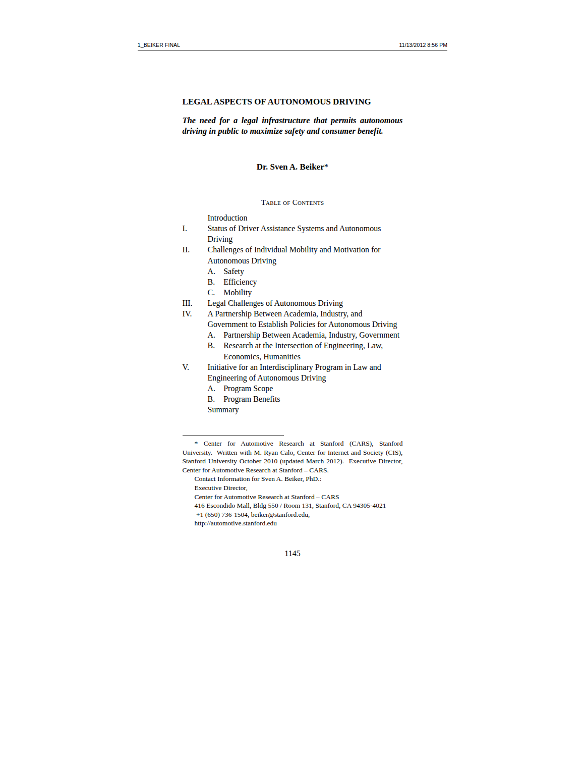1_BEIKER FINAL
11/13/2012 8:56 PM
LEGAL ASPECTS OF AUTONOMOUS DRIVING
The need for a legal infrastructure that permits autonomous driving in public to maximize safety and consumer benefit.
Dr. Sven A. Beiker*
Table of Contents
| | Introduction |
| I. | Status of Driver Assistance Systems and Autonomous Driving |
| II. | Challenges of Individual Mobility and Motivation for Autonomous Driving |
| | A. | Safety |
| | B. | Efficiency |
| | C. | Mobility |
| III. | Legal Challenges of Autonomous Driving |
| IV. | A Partnership Between Academia, Industry, and Government to Establish Policies for Autonomous Driving |
| | A. | Partnership Between Academia, Industry, Government |
| | B. | Research at the Intersection of Engineering, Law, Economics, Humanities |
| V. | Initiative for an Interdisciplinary Program in Law and Engineering of Autonomous Driving |
| | A. | Program Scope |
| | B. | Program Benefits |
| | Summary |
* Center for Automotive Research at Stanford (CARS), Stanford University. Written with M. Ryan Calo, Center for Internet and Society (CIS), Stanford University October 2010 (updated March 2012). Executive Director, Center for Automotive Research at Stanford – CARS.
Contact Information for Sven A. Beiker, PhD.:
Executive Director,
Center for Automotive Research at Stanford – CARS
416 Escondido Mall, Bldg 550 / Room 131, Stanford, CA 94305-4021
+1 (650) 736-1504, beiker@stanford.edu,
http://automotive.stanford.edu
1145